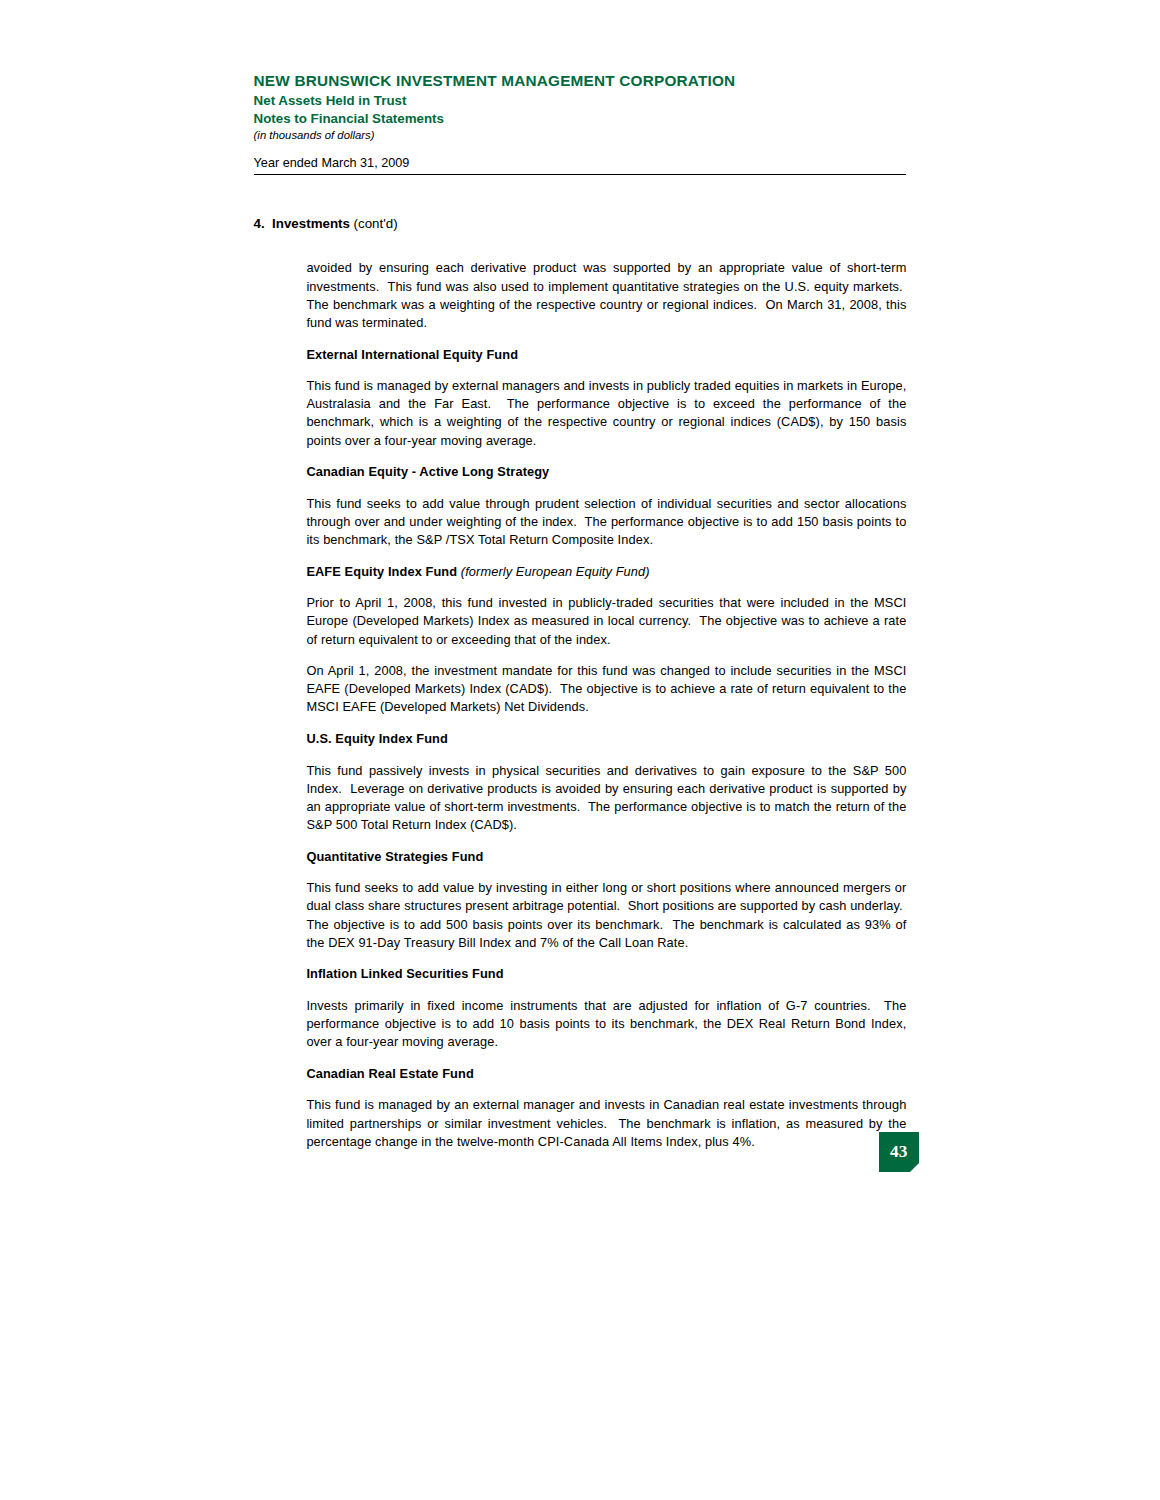NEW BRUNSWICK INVESTMENT MANAGEMENT CORPORATION
Net Assets Held in Trust
Notes to Financial Statements
(in thousands of dollars)
Year ended March 31, 2009
4. Investments (cont'd)
avoided by ensuring each derivative product was supported by an appropriate value of short-term investments. This fund was also used to implement quantitative strategies on the U.S. equity markets. The benchmark was a weighting of the respective country or regional indices. On March 31, 2008, this fund was terminated.
External International Equity Fund
This fund is managed by external managers and invests in publicly traded equities in markets in Europe, Australasia and the Far East. The performance objective is to exceed the performance of the benchmark, which is a weighting of the respective country or regional indices (CAD$), by 150 basis points over a four-year moving average.
Canadian Equity - Active Long Strategy
This fund seeks to add value through prudent selection of individual securities and sector allocations through over and under weighting of the index. The performance objective is to add 150 basis points to its benchmark, the S&P /TSX Total Return Composite Index.
EAFE Equity Index Fund (formerly European Equity Fund)
Prior to April 1, 2008, this fund invested in publicly-traded securities that were included in the MSCI Europe (Developed Markets) Index as measured in local currency. The objective was to achieve a rate of return equivalent to or exceeding that of the index.
On April 1, 2008, the investment mandate for this fund was changed to include securities in the MSCI EAFE (Developed Markets) Index (CAD$). The objective is to achieve a rate of return equivalent to the MSCI EAFE (Developed Markets) Net Dividends.
U.S. Equity Index Fund
This fund passively invests in physical securities and derivatives to gain exposure to the S&P 500 Index. Leverage on derivative products is avoided by ensuring each derivative product is supported by an appropriate value of short-term investments. The performance objective is to match the return of the S&P 500 Total Return Index (CAD$).
Quantitative Strategies Fund
This fund seeks to add value by investing in either long or short positions where announced mergers or dual class share structures present arbitrage potential. Short positions are supported by cash underlay. The objective is to add 500 basis points over its benchmark. The benchmark is calculated as 93% of the DEX 91-Day Treasury Bill Index and 7% of the Call Loan Rate.
Inflation Linked Securities Fund
Invests primarily in fixed income instruments that are adjusted for inflation of G-7 countries. The performance objective is to add 10 basis points to its benchmark, the DEX Real Return Bond Index, over a four-year moving average.
Canadian Real Estate Fund
This fund is managed by an external manager and invests in Canadian real estate investments through limited partnerships or similar investment vehicles. The benchmark is inflation, as measured by the percentage change in the twelve-month CPI-Canada All Items Index, plus 4%.
43